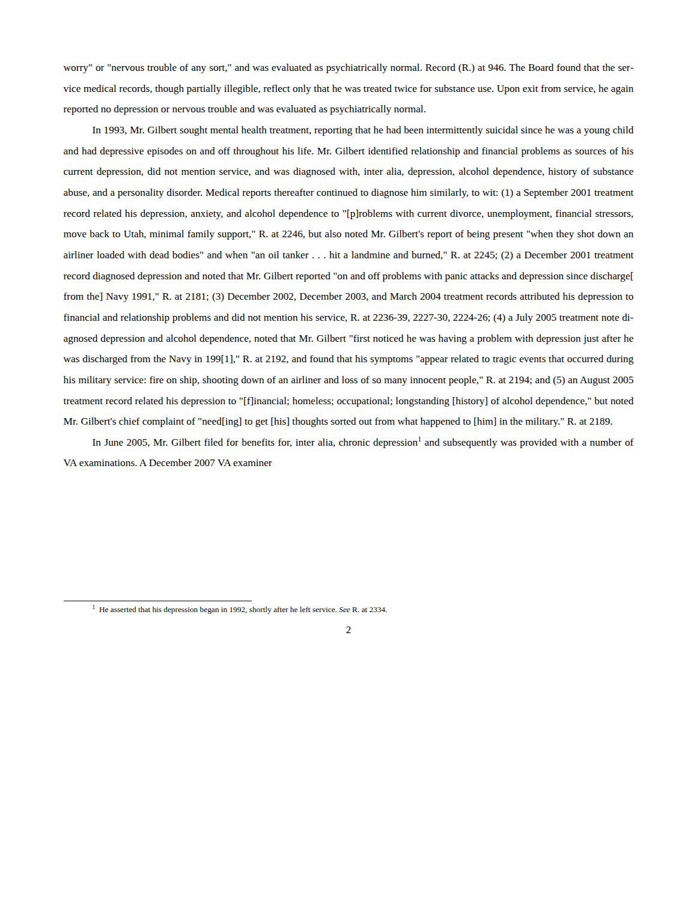worry" or "nervous trouble of any sort," and was evaluated as psychiatrically normal. Record (R.) at 946. The Board found that the service medical records, though partially illegible, reflect only that he was treated twice for substance use. Upon exit from service, he again reported no depression or nervous trouble and was evaluated as psychiatrically normal.
In 1993, Mr. Gilbert sought mental health treatment, reporting that he had been intermittently suicidal since he was a young child and had depressive episodes on and off throughout his life. Mr. Gilbert identified relationship and financial problems as sources of his current depression, did not mention service, and was diagnosed with, inter alia, depression, alcohol dependence, history of substance abuse, and a personality disorder. Medical reports thereafter continued to diagnose him similarly, to wit: (1) a September 2001 treatment record related his depression, anxiety, and alcohol dependence to "[p]roblems with current divorce, unemployment, financial stressors, move back to Utah, minimal family support," R. at 2246, but also noted Mr. Gilbert's report of being present "when they shot down an airliner loaded with dead bodies" and when "an oil tanker . . . hit a landmine and burned," R. at 2245; (2) a December 2001 treatment record diagnosed depression and noted that Mr. Gilbert reported "on and off problems with panic attacks and depression since discharge[ from the] Navy 1991," R. at 2181; (3) December 2002, December 2003, and March 2004 treatment records attributed his depression to financial and relationship problems and did not mention his service, R. at 2236-39, 2227-30, 2224-26; (4) a July 2005 treatment note diagnosed depression and alcohol dependence, noted that Mr. Gilbert "first noticed he was having a problem with depression just after he was discharged from the Navy in 199[1]," R. at 2192, and found that his symptoms "appear related to tragic events that occurred during his military service: fire on ship, shooting down of an airliner and loss of so many innocent people," R. at 2194; and (5) an August 2005 treatment record related his depression to "[f]inancial; homeless; occupational; longstanding [history] of alcohol dependence," but noted Mr. Gilbert's chief complaint of "need[ing] to get [his] thoughts sorted out from what happened to [him] in the military." R. at 2189.
In June 2005, Mr. Gilbert filed for benefits for, inter alia, chronic depression1 and subsequently was provided with a number of VA examinations. A December 2007 VA examiner
1 He asserted that his depression began in 1992, shortly after he left service. See R. at 2334.
2